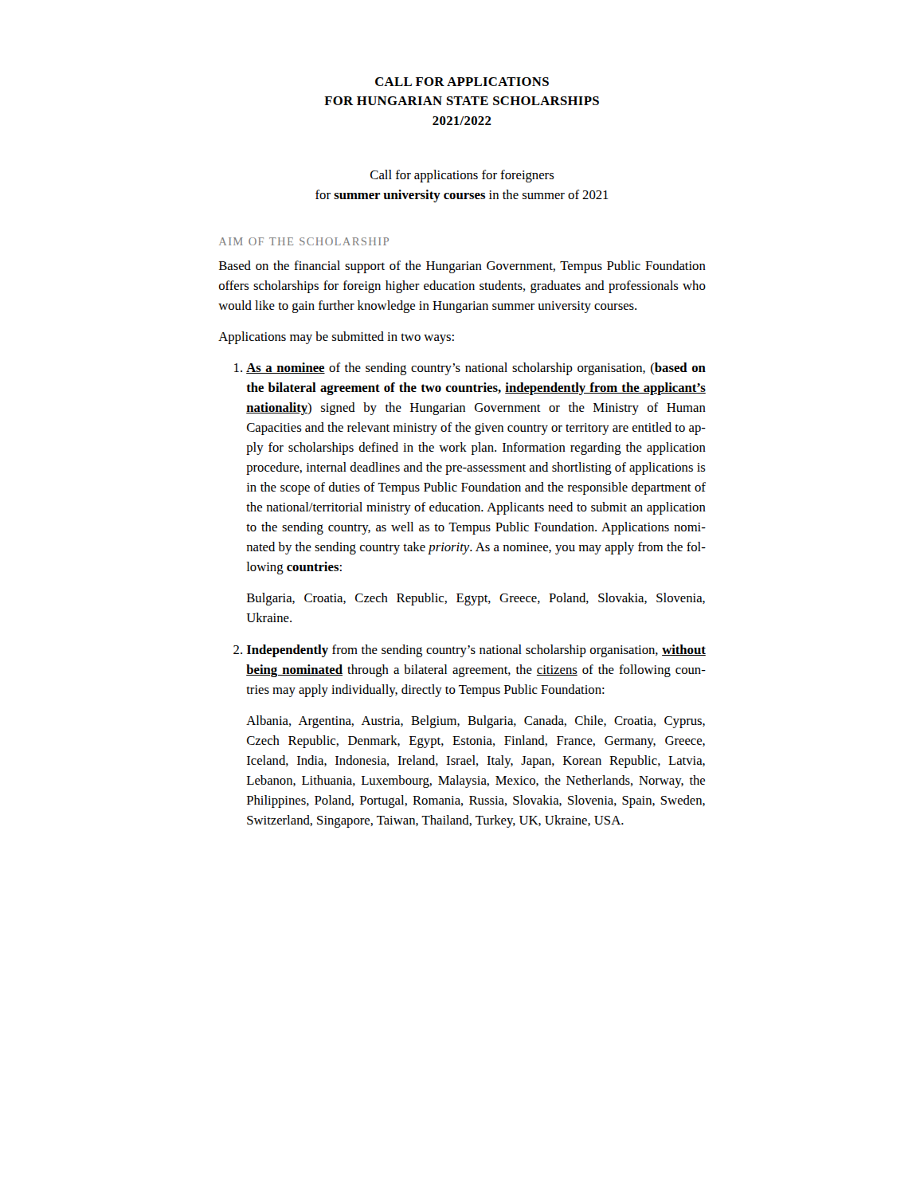Call for Applications
for Hungarian State Scholarships
2021/2022
Call for applications for foreigners
for summer university courses in the summer of 2021
Aim of the scholarship
Based on the financial support of the Hungarian Government, Tempus Public Foundation offers scholarships for foreign higher education students, graduates and professionals who would like to gain further knowledge in Hungarian summer university courses.
Applications may be submitted in two ways:
As a nominee of the sending country’s national scholarship organisation, (based on the bilateral agreement of the two countries, independently from the applicant’s nationality) signed by the Hungarian Government or the Ministry of Human Capacities and the relevant ministry of the given country or territory are entitled to apply for scholarships defined in the work plan. Information regarding the application procedure, internal deadlines and the pre-assessment and shortlisting of applications is in the scope of duties of Tempus Public Foundation and the responsible department of the national/territorial ministry of education. Applicants need to submit an application to the sending country, as well as to Tempus Public Foundation. Applications nominated by the sending country take priority. As a nominee, you may apply from the following countries:
Bulgaria, Croatia, Czech Republic, Egypt, Greece, Poland, Slovakia, Slovenia, Ukraine.
Independently from the sending country’s national scholarship organisation, without being nominated through a bilateral agreement, the citizens of the following countries may apply individually, directly to Tempus Public Foundation:
Albania, Argentina, Austria, Belgium, Bulgaria, Canada, Chile, Croatia, Cyprus, Czech Republic, Denmark, Egypt, Estonia, Finland, France, Germany, Greece, Iceland, India, Indonesia, Ireland, Israel, Italy, Japan, Korean Republic, Latvia, Lebanon, Lithuania, Luxembourg, Malaysia, Mexico, the Netherlands, Norway, the Philippines, Poland, Portugal, Romania, Russia, Slovakia, Slovenia, Spain, Sweden, Switzerland, Singapore, Taiwan, Thailand, Turkey, UK, Ukraine, USA.